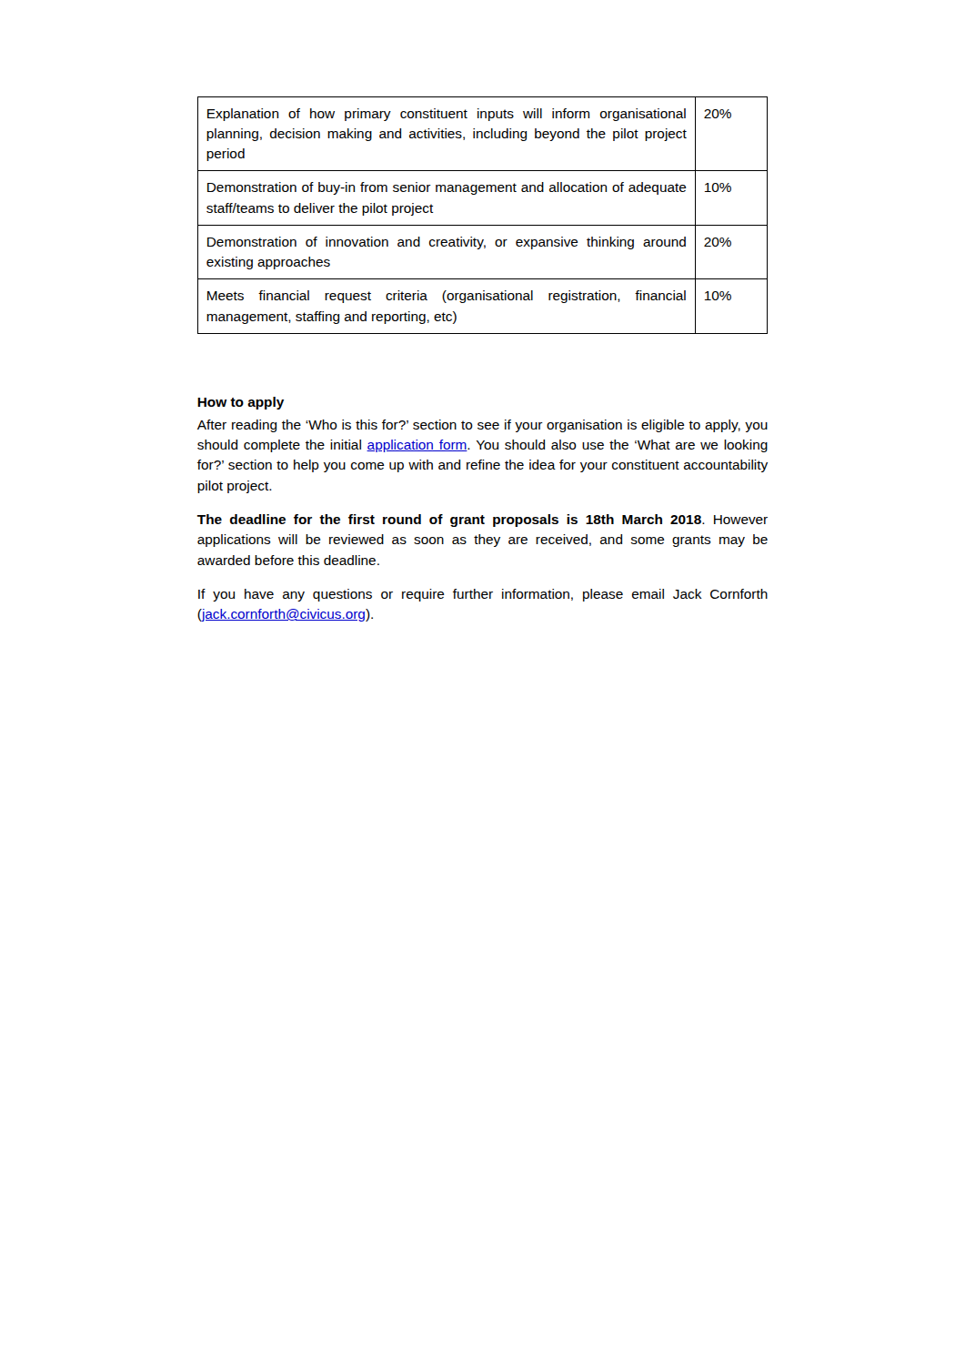| Explanation of how primary constituent inputs will inform organisational planning, decision making and activities, including beyond the pilot project period | 20% |
| Demonstration of buy-in from senior management and allocation of adequate staff/teams to deliver the pilot project | 10% |
| Demonstration of innovation and creativity, or expansive thinking around existing approaches | 20% |
| Meets financial request criteria (organisational registration, financial management, staffing and reporting, etc) | 10% |
How to apply
After reading the ‘Who is this for?’ section to see if your organisation is eligible to apply, you should complete the initial application form. You should also use the ‘What are we looking for?’ section to help you come up with and refine the idea for your constituent accountability pilot project.
The deadline for the first round of grant proposals is 18th March 2018. However applications will be reviewed as soon as they are received, and some grants may be awarded before this deadline.
If you have any questions or require further information, please email Jack Cornforth (jack.cornforth@civicus.org).